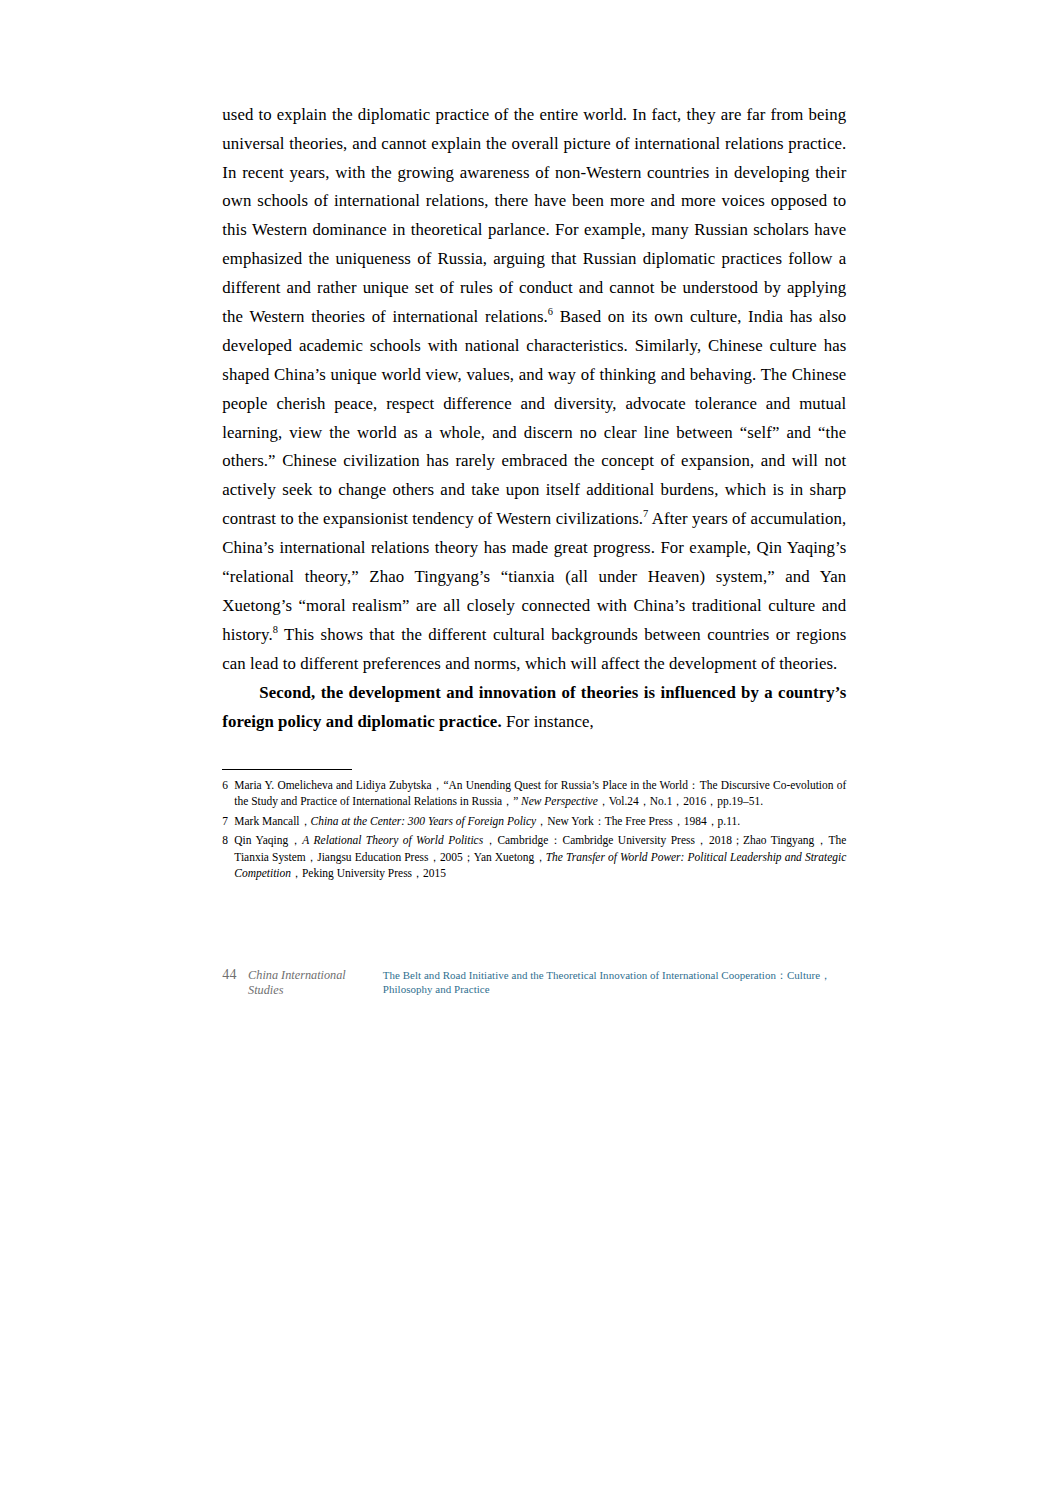used to explain the diplomatic practice of the entire world. In fact, they are far from being universal theories, and cannot explain the overall picture of international relations practice. In recent years, with the growing awareness of non-Western countries in developing their own schools of international relations, there have been more and more voices opposed to this Western dominance in theoretical parlance. For example, many Russian scholars have emphasized the uniqueness of Russia, arguing that Russian diplomatic practices follow a different and rather unique set of rules of conduct and cannot be understood by applying the Western theories of international relations.6 Based on its own culture, India has also developed academic schools with national characteristics. Similarly, Chinese culture has shaped China’s unique world view, values, and way of thinking and behaving. The Chinese people cherish peace, respect difference and diversity, advocate tolerance and mutual learning, view the world as a whole, and discern no clear line between “self” and “the others.” Chinese civilization has rarely embraced the concept of expansion, and will not actively seek to change others and take upon itself additional burdens, which is in sharp contrast to the expansionist tendency of Western civilizations.7 After years of accumulation, China’s international relations theory has made great progress. For example, Qin Yaqing’s “relational theory,” Zhao Tingyang’s “tianxia (all under Heaven) system,” and Yan Xuetong’s “moral realism” are all closely connected with China’s traditional culture and history.8 This shows that the different cultural backgrounds between countries or regions can lead to different preferences and norms, which will affect the development of theories.
Second, the development and innovation of theories is influenced by a country’s foreign policy and diplomatic practice. For instance,
6 Maria Y. Omelicheva and Lidiya Zubytska，“An Unending Quest for Russia’s Place in the World：The Discursive Co-evolution of the Study and Practice of International Relations in Russia，” New Perspective，Vol.24，No.1，2016，pp.19–51.
7 Mark Mancall，China at the Center: 300 Years of Foreign Policy，New York：The Free Press，1984，p.11.
8 Qin Yaqing，A Relational Theory of World Politics，Cambridge：Cambridge University Press，2018；Zhao Tingyang，The Tianxia System，Jiangsu Education Press，2005；Yan Xuetong，The Transfer of World Power: Political Leadership and Strategic Competition，Peking University Press，2015
44 China International Studies The Belt and Road Initiative and the Theoretical Innovation of International Cooperation：Culture，Philosophy and Practice